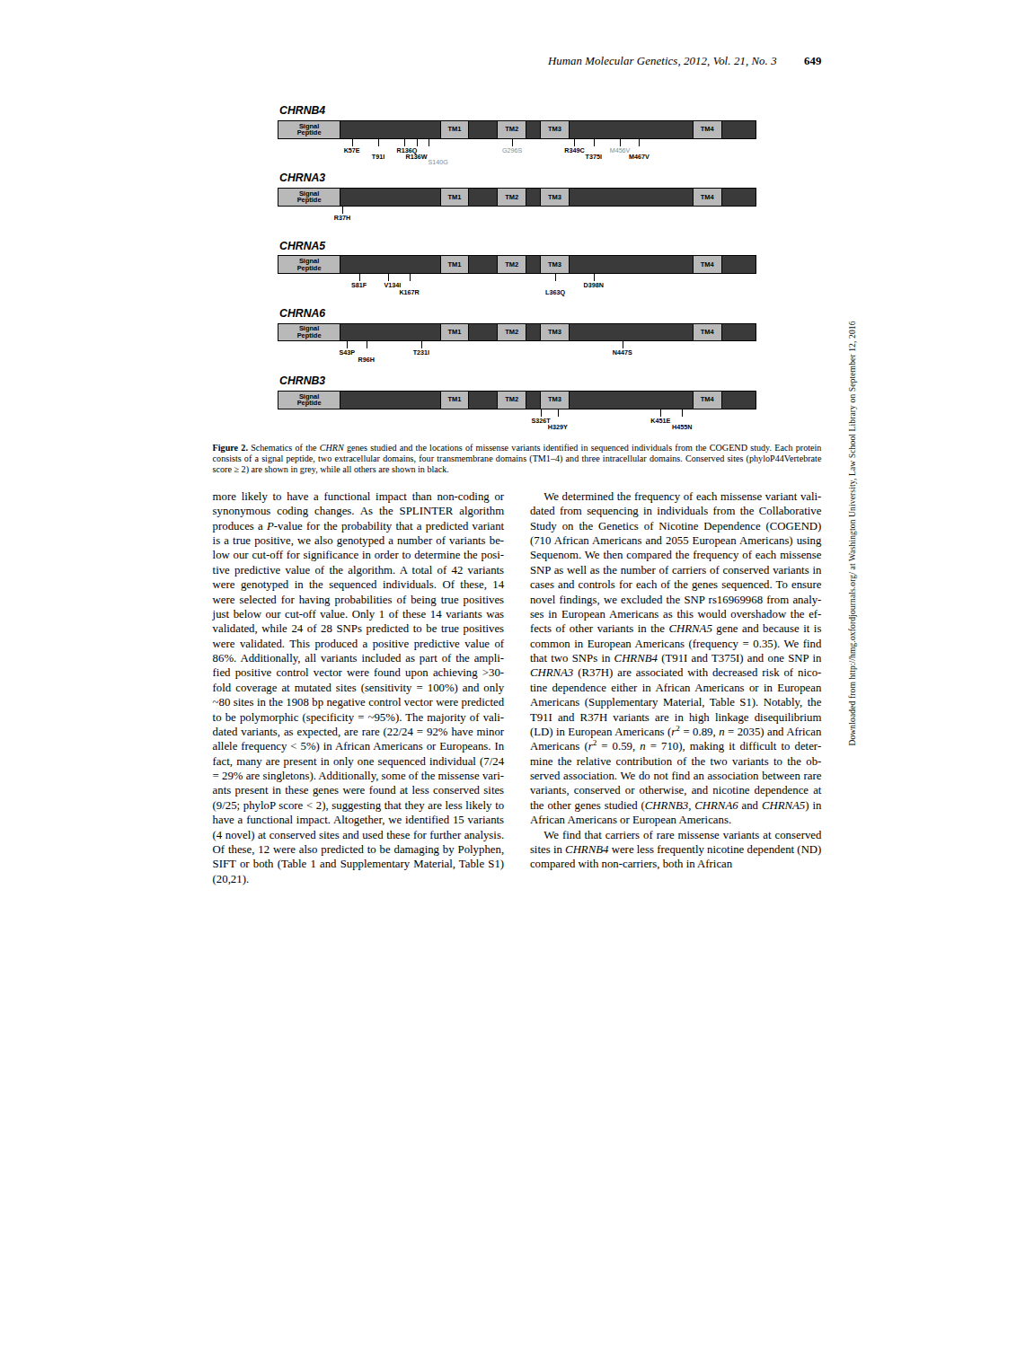Human Molecular Genetics, 2012, Vol. 21, No. 3 649
Downloaded from http://hmg.oxfordjournals.org/ at Washington University, Law School Library on September 12, 2016
CHRNB4
Signal
Peptide
TM1
TM2
TM3
TM4
K57E
T91I
R136Q
R136W
S140G
G296S
R349C
T375I
M456V
M467V
CHRNA3
Signal
Peptide
TM1
TM2
TM3
TM4
R37H
CHRNA5
Signal
Peptide
TM1
TM2
TM3
TM4
S81F
V134I
K167R
L363Q
D398N
CHRNA6
Signal
Peptide
TM1
TM2
TM3
TM4
S43P
R96H
T231I
N447S
CHRNB3
Signal
Peptide
TM1
TM2
TM3
TM4
S326T
H329Y
K451E
H455N
Figure 2. Schematics of the CHRN genes studied and the locations of missense variants identified in sequenced individuals from the COGEND study. Each protein consists of a signal peptide, two extracellular domains, four transmembrane domains (TM1–4) and three intracellular domains. Conserved sites (phyloP44Vertebrate score ≥ 2) are shown in grey, while all others are shown in black.
more likely to have a functional impact than non-coding or synonymous coding changes. As the SPLINTER algorithm produces a P-value for the probability that a predicted variant is a true positive, we also genotyped a number of variants below our cut-off for significance in order to determine the positive predictive value of the algorithm. A total of 42 variants were genotyped in the sequenced individuals. Of these, 14 were selected for having probabilities of being true positives just below our cut-off value. Only 1 of these 14 variants was validated, while 24 of 28 SNPs predicted to be true positives were validated. This produced a positive predictive value of 86%. Additionally, all variants included as part of the amplified positive control vector were found upon achieving >30-fold coverage at mutated sites (sensitivity = 100%) and only ~80 sites in the 1908 bp negative control vector were predicted to be polymorphic (specificity = ~95%). The majority of validated variants, as expected, are rare (22/24 = 92% have minor allele frequency < 5%) in African Americans or Europeans. In fact, many are present in only one sequenced individual (7/24 = 29% are singletons). Additionally, some of the missense variants present in these genes were found at less conserved sites (9/25; phyloP score < 2), suggesting that they are less likely to have a functional impact. Altogether, we identified 15 variants (4 novel) at conserved sites and used these for further analysis. Of these, 12 were also predicted to be damaging by Polyphen, SIFT or both (Table 1 and Supplementary Material, Table S1) (20,21).
We determined the frequency of each missense variant validated from sequencing in individuals from the Collaborative Study on the Genetics of Nicotine Dependence (COGEND) (710 African Americans and 2055 European Americans) using Sequenom. We then compared the frequency of each missense SNP as well as the number of carriers of conserved variants in cases and controls for each of the genes sequenced. To ensure novel findings, we excluded the SNP rs16969968 from analyses in European Americans as this would overshadow the effects of other variants in the CHRNA5 gene and because it is common in European Americans (frequency = 0.35). We find that two SNPs in CHRNB4 (T91I and T375I) and one SNP in CHRNA3 (R37H) are associated with decreased risk of nicotine dependence either in African Americans or in European Americans (Supplementary Material, Table S1). Notably, the T91I and R37H variants are in high linkage disequilibrium (LD) in European Americans (r2 = 0.89, n = 2035) and African Americans (r2 = 0.59, n = 710), making it difficult to determine the relative contribution of the two variants to the observed association. We do not find an association between rare variants, conserved or otherwise, and nicotine dependence at the other genes studied (CHRNB3, CHRNA6 and CHRNA5) in African Americans or European Americans.
We find that carriers of rare missense variants at conserved sites in CHRNB4 were less frequently nicotine dependent (ND) compared with non-carriers, both in African